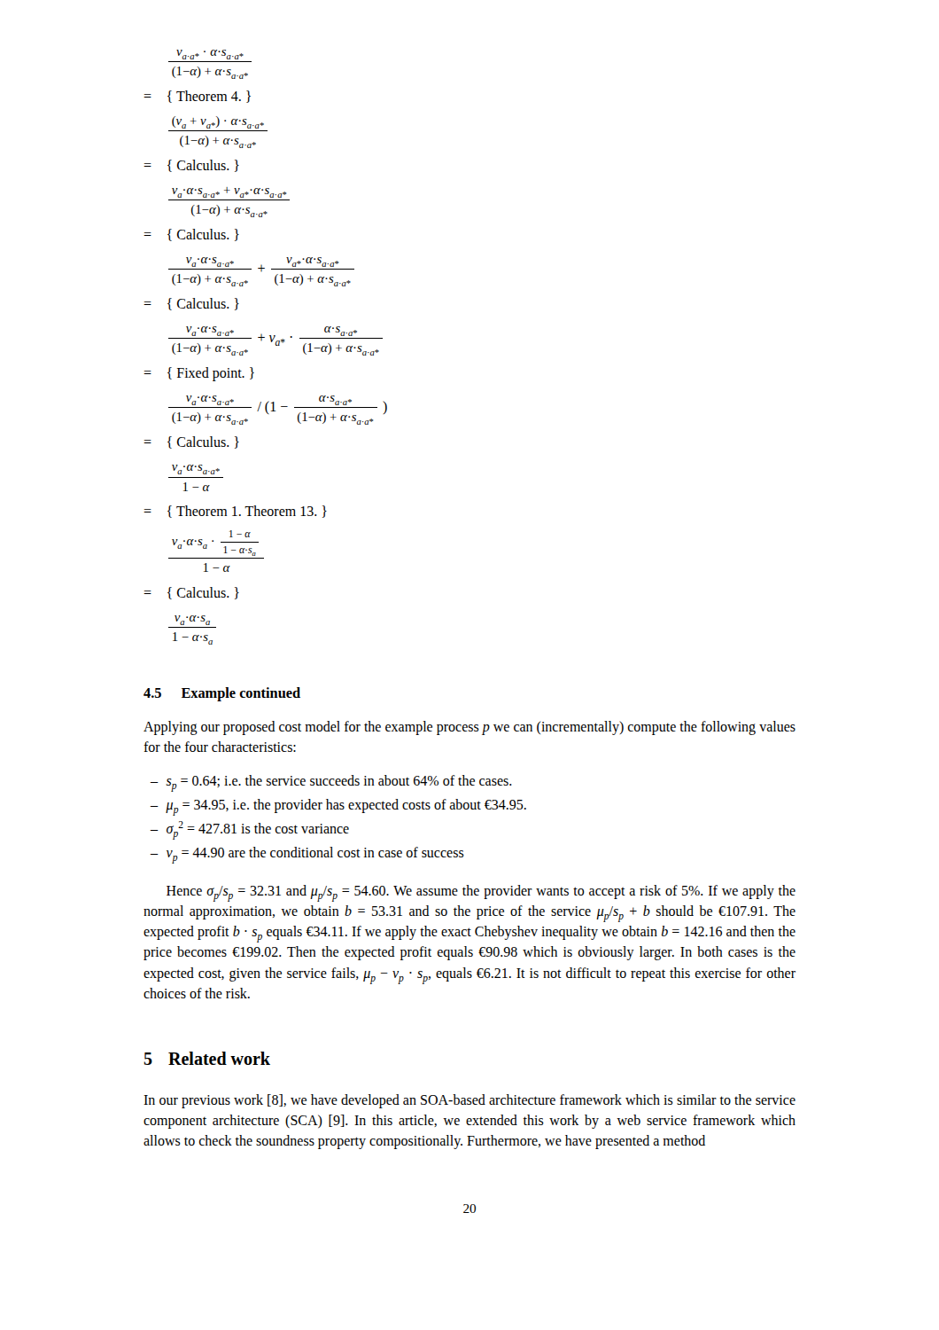νa·a* · α·sa·a* (1−α) + α·sa·a*
= { Theorem 4. }
(νa + νa*) · α·sa·a* (1−α) + α·sa·a*
= { Calculus. }
νa·α·sa·a* + νa*·α·sa·a* (1−α) + α·sa·a*
= { Calculus. }
νa·α·sa·a* (1−α) + α·sa·a* + νa*·α·sa·a* (1−α) + α·sa·a*
= { Calculus. }
νa·α·sa·a* (1−α) + α·sa·a* + νa* · α·sa·a* (1−α) + α·sa·a*
= { Fixed point. }
νa·α·sa·a* (1−α) + α·sa·a* / (1 − α·sa·a* (1−α) + α·sa·a* )
= { Calculus. }
νa·α·sa·a* 1 − α
= { Theorem 1. Theorem 13. }
νa·α·sa · 1 − α 1 − α·sa 1 − α
= { Calculus. }
νa·α·sa 1 − α·sa
4.5 Example continued
Applying our proposed cost model for the example process p we can (incrementally) compute the following values for the four characteristics:
sp = 0.64; i.e. the service succeeds in about 64% of the cases.
μp = 34.95, i.e. the provider has expected costs of about €34.95.
σp2 = 427.81 is the cost variance
νp = 44.90 are the conditional cost in case of success
Hence σp/sp = 32.31 and μp/sp = 54.60. We assume the provider wants to accept a risk of 5%. If we apply the normal approximation, we obtain b = 53.31 and so the price of the service μp/sp + b should be €107.91. The expected profit b · sp equals €34.11. If we apply the exact Chebyshev inequality we obtain b = 142.16 and then the price becomes €199.02. Then the expected profit equals €90.98 which is obviously larger. In both cases is the expected cost, given the service fails, μp − νp · sp, equals €6.21. It is not difficult to repeat this exercise for other choices of the risk.
5 Related work
In our previous work [8], we have developed an SOA-based architecture framework which is similar to the service component architecture (SCA) [9]. In this article, we extended this work by a web service framework which allows to check the soundness property compositionally. Furthermore, we have presented a method
20